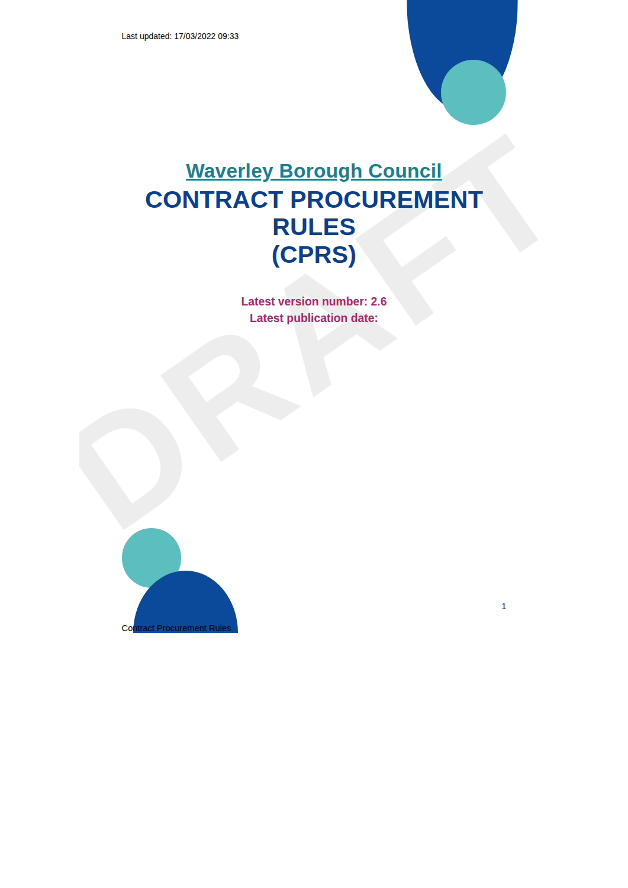DRAFT
Last updated: 17/03/2022 09:33
Waverley Borough Council
CONTRACT PROCUREMENT
RULES
(CPRS)
Latest version number: 2.6
Latest publication date:
1
Contract Procurement Rules